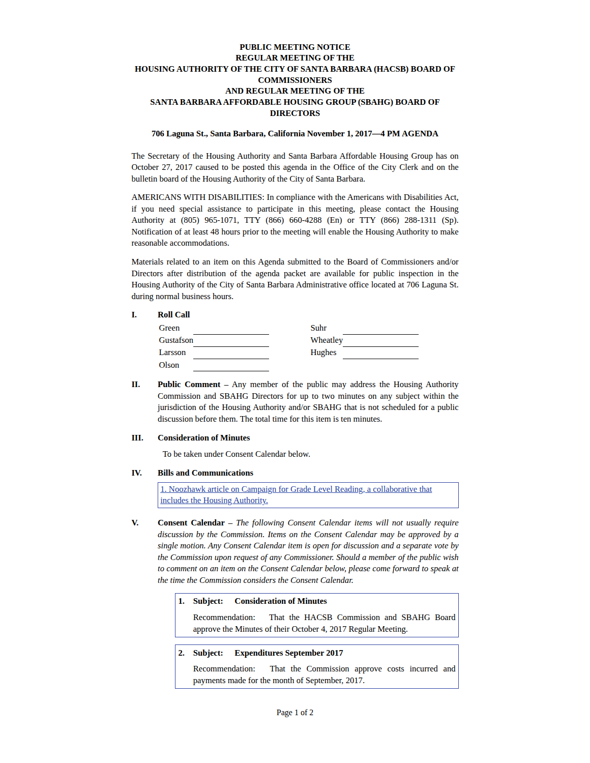PUBLIC MEETING NOTICE REGULAR MEETING OF THE HOUSING AUTHORITY OF THE CITY OF SANTA BARBARA (HACSB) BOARD OF COMMISSIONERS AND REGULAR MEETING OF THE SANTA BARBARA AFFORDABLE HOUSING GROUP (SBAHG) BOARD OF DIRECTORS
706 Laguna St., Santa Barbara, California November 1, 2017—4 PM AGENDA
The Secretary of the Housing Authority and Santa Barbara Affordable Housing Group has on October 27, 2017 caused to be posted this agenda in the Office of the City Clerk and on the bulletin board of the Housing Authority of the City of Santa Barbara.
AMERICANS WITH DISABILITIES: In compliance with the Americans with Disabilities Act, if you need special assistance to participate in this meeting, please contact the Housing Authority at (805) 965-1071, TTY (866) 660-4288 (En) or TTY (866) 288-1311 (Sp). Notification of at least 48 hours prior to the meeting will enable the Housing Authority to make reasonable accommodations.
Materials related to an item on this Agenda submitted to the Board of Commissioners and/or Directors after distribution of the agenda packet are available for public inspection in the Housing Authority of the City of Santa Barbara Administrative office located at 706 Laguna St. during normal business hours.
I.
Roll Call
| Green | | | Suhr | |
| Gustafson | | | Wheatley | |
| Larsson | | | Hughes | |
| Olson | | | | |
II.
Public Comment – Any member of the public may address the Housing Authority Commission and SBAHG Directors for up to two minutes on any subject within the jurisdiction of the Housing Authority and/or SBAHG that is not scheduled for a public discussion before them. The total time for this item is ten minutes.
III.
Consideration of Minutes
To be taken under Consent Calendar below.
IV.
Bills and Communications
1. Noozhawk article on Campaign for Grade Level Reading, a collaborative that includes the Housing Authority.
V.
Consent Calendar – The following Consent Calendar items will not usually require discussion by the Commission. Items on the Consent Calendar may be approved by a single motion. Any Consent Calendar item is open for discussion and a separate vote by the Commission upon request of any Commissioner. Should a member of the public wish to comment on an item on the Consent Calendar below, please come forward to speak at the time the Commission considers the Consent Calendar.
1.
Subject: Consideration of Minutes
Recommendation: That the HACSB Commission and SBAHG Board approve the Minutes of their October 4, 2017 Regular Meeting.
2.
Subject: Expenditures September 2017
Recommendation: That the Commission approve costs incurred and payments made for the month of September, 2017.
Page 1 of 2